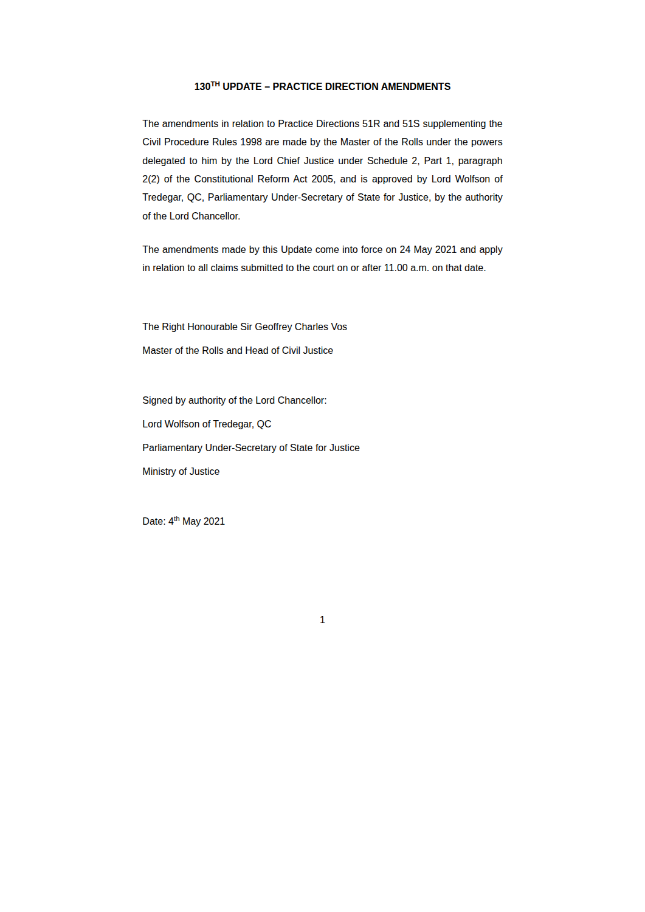130th Update – Practice Direction Amendments
The amendments in relation to Practice Directions 51R and 51S supplementing the Civil Procedure Rules 1998 are made by the Master of the Rolls under the powers delegated to him by the Lord Chief Justice under Schedule 2, Part 1, paragraph 2(2) of the Constitutional Reform Act 2005, and is approved by Lord Wolfson of Tredegar, QC, Parliamentary Under-Secretary of State for Justice, by the authority of the Lord Chancellor.
The amendments made by this Update come into force on 24 May 2021 and apply in relation to all claims submitted to the court on or after 11.00 a.m. on that date.
The Right Honourable Sir Geoffrey Charles Vos
Master of the Rolls and Head of Civil Justice
Signed by authority of the Lord Chancellor:
Lord Wolfson of Tredegar, QC
Parliamentary Under-Secretary of State for Justice
Ministry of Justice
Date: 4th May 2021
1